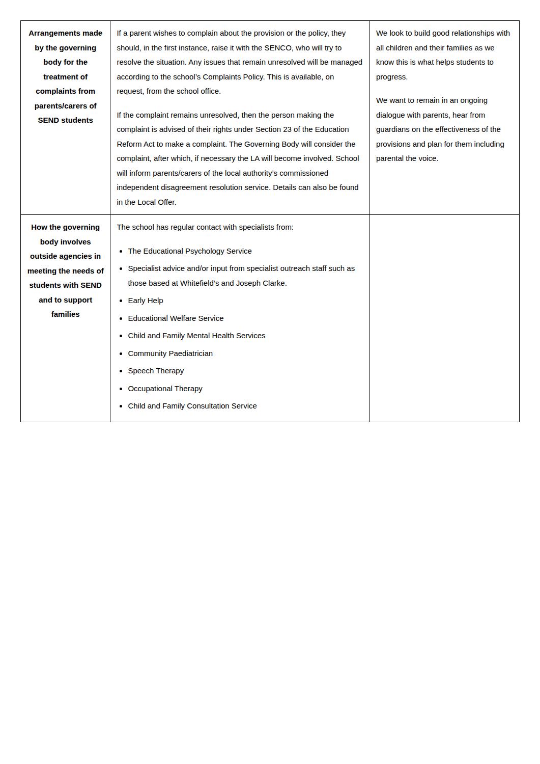| Arrangements made by the governing body for the treatment of complaints from parents/carers of SEND students | If a parent wishes to complain about the provision or the policy, they should, in the first instance, raise it with the SENCO, who will try to resolve the situation. Any issues that remain unresolved will be managed according to the school’s Complaints Policy. This is available, on request, from the school office. If the complaint remains unresolved, then the person making the complaint is advised of their rights under Section 23 of the Education Reform Act to make a complaint. The Governing Body will consider the complaint, after which, if necessary the LA will become involved. School will inform parents/carers of the local authority’s commissioned independent disagreement resolution service. Details can also be found in the Local Offer. | We look to build good relationships with all children and their families as we know this is what helps students to progress. We want to remain in an ongoing dialogue with parents, hear from guardians on the effectiveness of the provisions and plan for them including parental the voice. |
| How the governing body involves outside agencies in meeting the needs of students with SEND and to support families | The school has regular contact with specialists from: The Educational Psychology Service Specialist advice and/or input from specialist outreach staff such as those based at Whitefield’s and Joseph Clarke. Early Help Educational Welfare Service Child and Family Mental Health Services Community Paediatrician Speech Therapy Occupational Therapy Child and Family Consultation Service | |